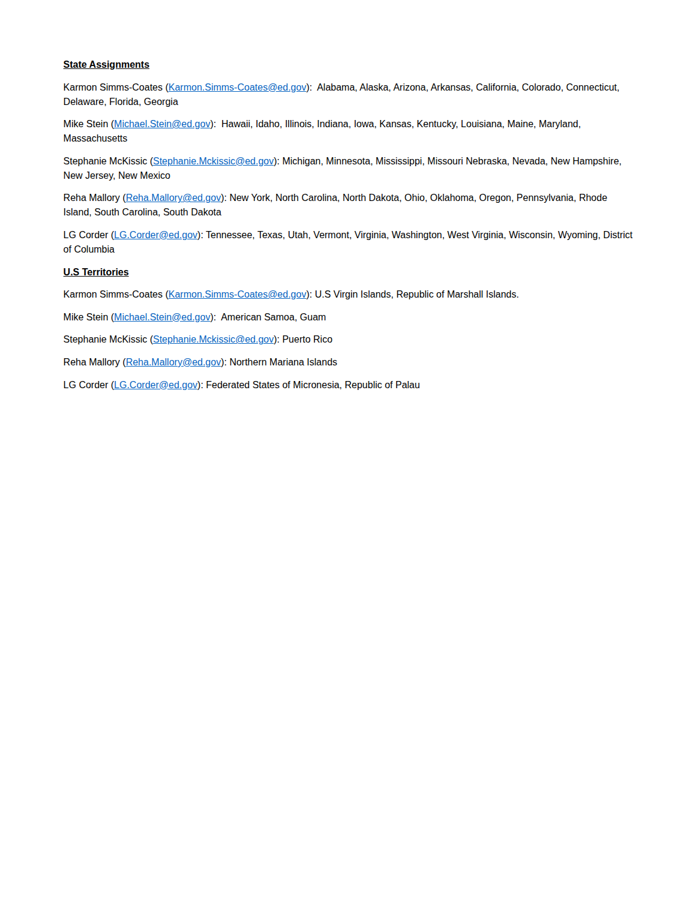State Assignments
Karmon Simms-Coates (Karmon.Simms-Coates@ed.gov): Alabama, Alaska, Arizona, Arkansas, California, Colorado, Connecticut, Delaware, Florida, Georgia
Mike Stein (Michael.Stein@ed.gov): Hawaii, Idaho, Illinois, Indiana, Iowa, Kansas, Kentucky, Louisiana, Maine, Maryland, Massachusetts
Stephanie McKissic (Stephanie.Mckissic@ed.gov): Michigan, Minnesota, Mississippi, Missouri Nebraska, Nevada, New Hampshire, New Jersey, New Mexico
Reha Mallory (Reha.Mallory@ed.gov): New York, North Carolina, North Dakota, Ohio, Oklahoma, Oregon, Pennsylvania, Rhode Island, South Carolina, South Dakota
LG Corder (LG.Corder@ed.gov): Tennessee, Texas, Utah, Vermont, Virginia, Washington, West Virginia, Wisconsin, Wyoming, District of Columbia
U.S Territories
Karmon Simms-Coates (Karmon.Simms-Coates@ed.gov): U.S Virgin Islands, Republic of Marshall Islands.
Mike Stein (Michael.Stein@ed.gov): American Samoa, Guam
Stephanie McKissic (Stephanie.Mckissic@ed.gov): Puerto Rico
Reha Mallory (Reha.Mallory@ed.gov): Northern Mariana Islands
LG Corder (LG.Corder@ed.gov): Federated States of Micronesia, Republic of Palau